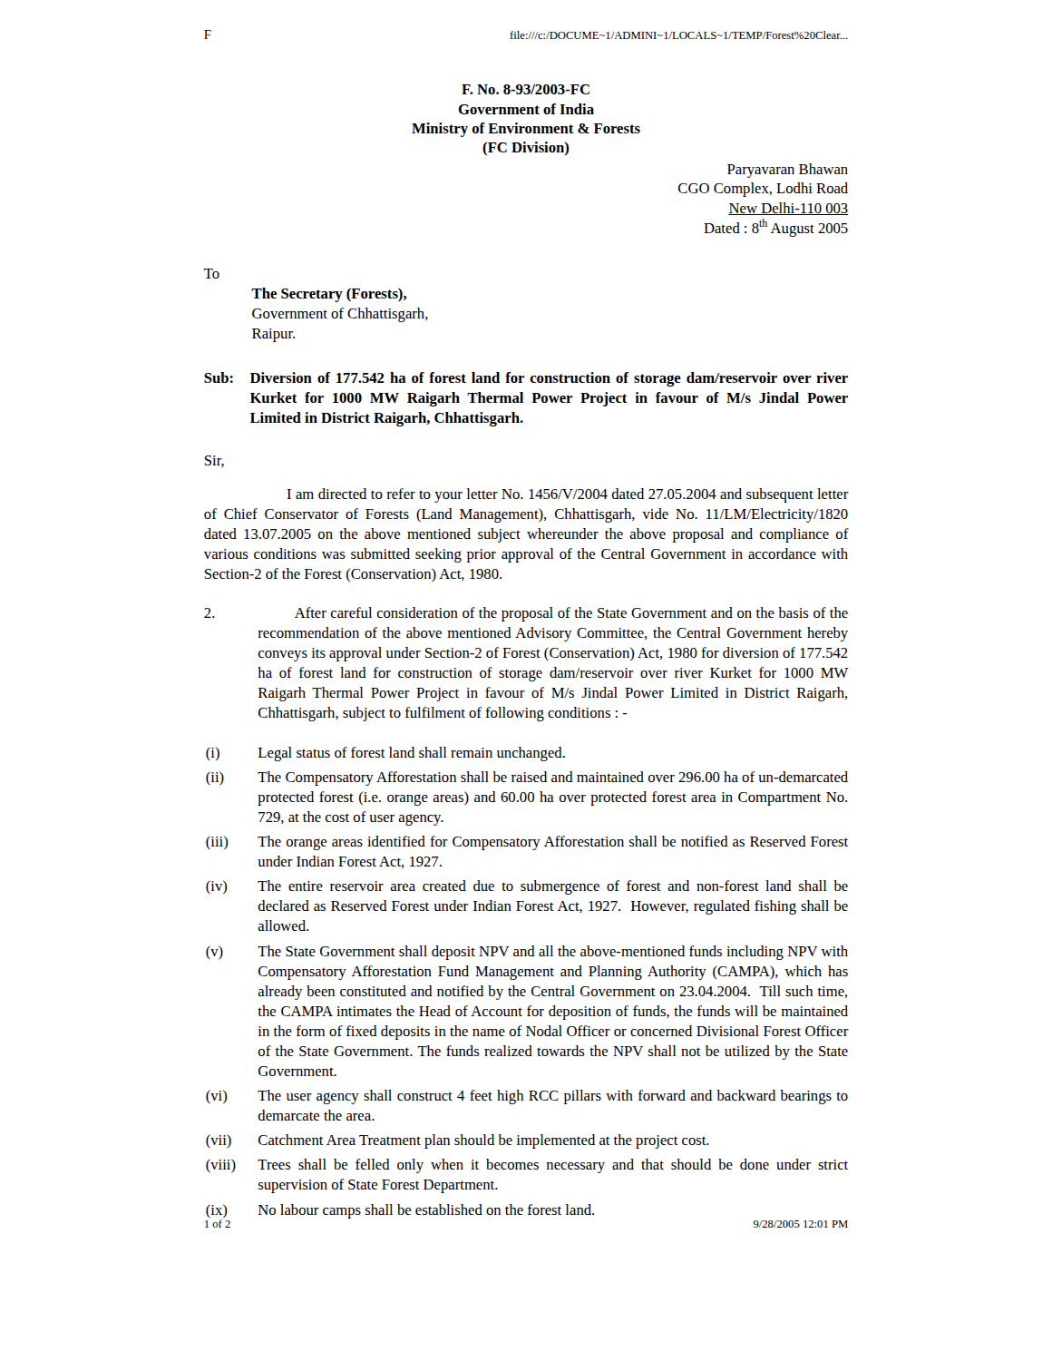F
file:///c:/DOCUME~1/ADMINI~1/LOCALS~1/TEMP/Forest%20Clear...
F. No. 8-93/2003-FC Government of India Ministry of Environment & Forests (FC Division)
Paryavaran Bhawan
CGO Complex, Lodhi Road
New Delhi-110 003
Dated : 8th August 2005
To
The Secretary (Forests),
Government of Chhattisgarh,
Raipur.
Sub:
Diversion of 177.542 ha of forest land for construction of storage dam/reservoir over river Kurket for 1000 MW Raigarh Thermal Power Project in favour of M/s Jindal Power Limited in District Raigarh, Chhattisgarh.
Sir,
I am directed to refer to your letter No. 1456/V/2004 dated 27.05.2004 and subsequent letter of Chief Conservator of Forests (Land Management), Chhattisgarh, vide No. 11/LM/Electricity/1820 dated 13.07.2005 on the above mentioned subject whereunder the above proposal and compliance of various conditions was submitted seeking prior approval of the Central Government in accordance with Section-2 of the Forest (Conservation) Act, 1980.
2.
After careful consideration of the proposal of the State Government and on the basis of the recommendation of the above mentioned Advisory Committee, the Central Government hereby conveys its approval under Section-2 of Forest (Conservation) Act, 1980 for diversion of 177.542 ha of forest land for construction of storage dam/reservoir over river Kurket for 1000 MW Raigarh Thermal Power Project in favour of M/s Jindal Power Limited in District Raigarh, Chhattisgarh, subject to fulfilment of following conditions : -
(i)
Legal status of forest land shall remain unchanged.
(ii)
The Compensatory Afforestation shall be raised and maintained over 296.00 ha of un-demarcated protected forest (i.e. orange areas) and 60.00 ha over protected forest area in Compartment No. 729, at the cost of user agency.
(iii)
The orange areas identified for Compensatory Afforestation shall be notified as Reserved Forest under Indian Forest Act, 1927.
(iv)
The entire reservoir area created due to submergence of forest and non-forest land shall be declared as Reserved Forest under Indian Forest Act, 1927. However, regulated fishing shall be allowed.
(v)
The State Government shall deposit NPV and all the above-mentioned funds including NPV with Compensatory Afforestation Fund Management and Planning Authority (CAMPA), which has already been constituted and notified by the Central Government on 23.04.2004. Till such time, the CAMPA intimates the Head of Account for deposition of funds, the funds will be maintained in the form of fixed deposits in the name of Nodal Officer or concerned Divisional Forest Officer of the State Government. The funds realized towards the NPV shall not be utilized by the State Government.
(vi)
The user agency shall construct 4 feet high RCC pillars with forward and backward bearings to demarcate the area.
(vii)
Catchment Area Treatment plan should be implemented at the project cost.
(viii)
Trees shall be felled only when it becomes necessary and that should be done under strict supervision of State Forest Department.
(ix)
No labour camps shall be established on the forest land.
1 of 2
9/28/2005 12:01 PM